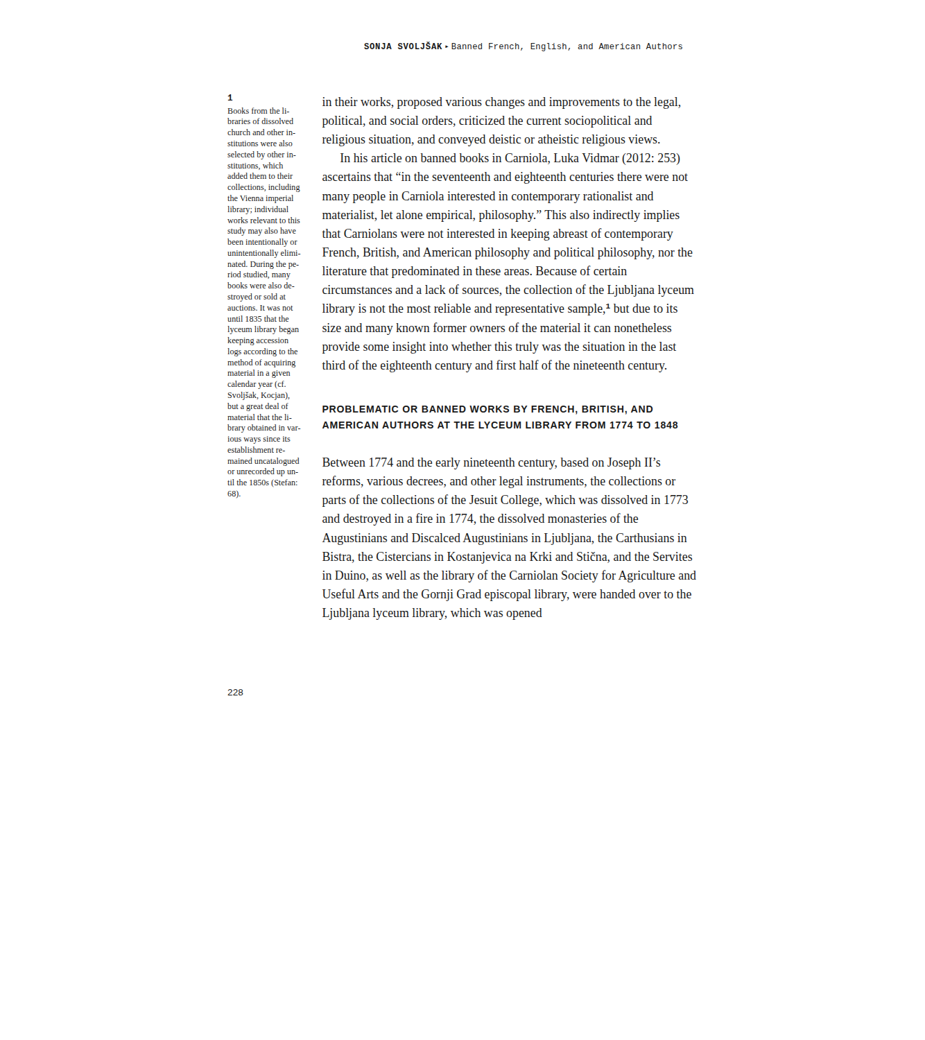SONJA SVOLJŠAK▸Banned French, English, and American Authors
1
Books from the libraries of dissolved church and other institutions were also selected by other institutions, which added them to their collections, including the Vienna imperial library; individual works relevant to this study may also have been intentionally or unintentionally eliminated. During the period studied, many books were also destroyed or sold at auctions. It was not until 1835 that the lyceum library began keeping accession logs according to the method of acquiring material in a given calendar year (cf. Svoljšak, Kocjan), but a great deal of material that the library obtained in various ways since its establishment remained uncatalogued or unrecorded up until the 1850s (Stefan: 68).
in their works, proposed various changes and improvements to the legal, political, and social orders, criticized the current sociopolitical and religious situation, and conveyed deistic or atheistic religious views.
In his article on banned books in Carniola, Luka Vidmar (2012: 253) ascertains that “in the seventeenth and eighteenth centuries there were not many people in Carniola interested in contemporary rationalist and materialist, let alone empirical, philosophy.” This also indirectly implies that Carniolans were not interested in keeping abreast of contemporary French, British, and American philosophy and political philosophy, nor the literature that predominated in these areas. Because of certain circumstances and a lack of sources, the collection of the Ljubljana lyceum library is not the most reliable and representative sample,1 but due to its size and many known former owners of the material it can nonetheless provide some insight into whether this truly was the situation in the last third of the eighteenth century and first half of the nineteenth century.
Problematic or banned works by French, British, and American authors at the lyceum library from 1774 to 1848
Between 1774 and the early nineteenth century, based on Joseph II’s reforms, various decrees, and other legal instruments, the collections or parts of the collections of the Jesuit College, which was dissolved in 1773 and destroyed in a fire in 1774, the dissolved monasteries of the Augustinians and Discalced Augustinians in Ljubljana, the Carthusians in Bistra, the Cistercians in Kostanjevica na Krki and Stična, and the Servites in Duino, as well as the library of the Carniolan Society for Agriculture and Useful Arts and the Gornji Grad episcopal library, were handed over to the Ljubljana lyceum library, which was opened
228